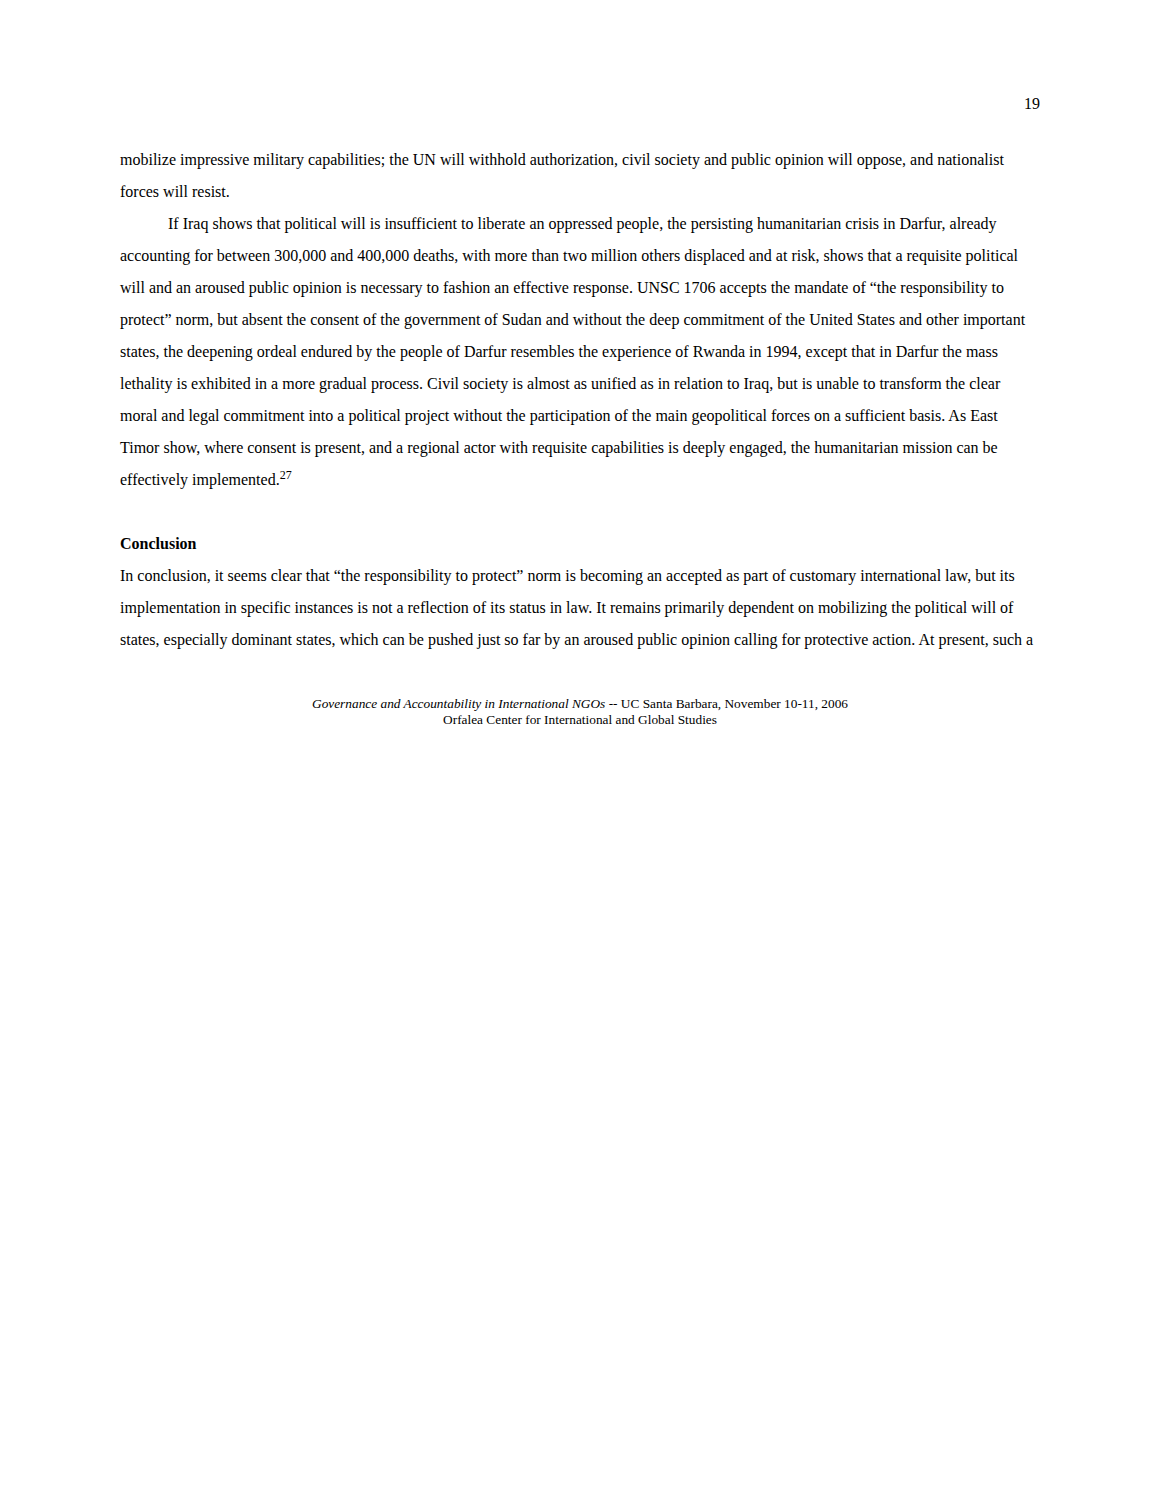19
mobilize impressive military capabilities; the UN will withhold authorization, civil society and public opinion will oppose, and nationalist forces will resist.
If Iraq shows that political will is insufficient to liberate an oppressed people, the persisting humanitarian crisis in Darfur, already accounting for between 300,000 and 400,000 deaths, with more than two million others displaced and at risk, shows that a requisite political will and an aroused public opinion is necessary to fashion an effective response. UNSC 1706 accepts the mandate of “the responsibility to protect” norm, but absent the consent of the government of Sudan and without the deep commitment of the United States and other important states, the deepening ordeal endured by the people of Darfur resembles the experience of Rwanda in 1994, except that in Darfur the mass lethality is exhibited in a more gradual process. Civil society is almost as unified as in relation to Iraq, but is unable to transform the clear moral and legal commitment into a political project without the participation of the main geopolitical forces on a sufficient basis. As East Timor show, where consent is present, and a regional actor with requisite capabilities is deeply engaged, the humanitarian mission can be effectively implemented.27
Conclusion
In conclusion, it seems clear that “the responsibility to protect” norm is becoming an accepted as part of customary international law, but its implementation in specific instances is not a reflection of its status in law. It remains primarily dependent on mobilizing the political will of states, especially dominant states, which can be pushed just so far by an aroused public opinion calling for protective action. At present, such a
Governance and Accountability in International NGOs -- UC Santa Barbara, November 10-11, 2006
Orfalea Center for International and Global Studies